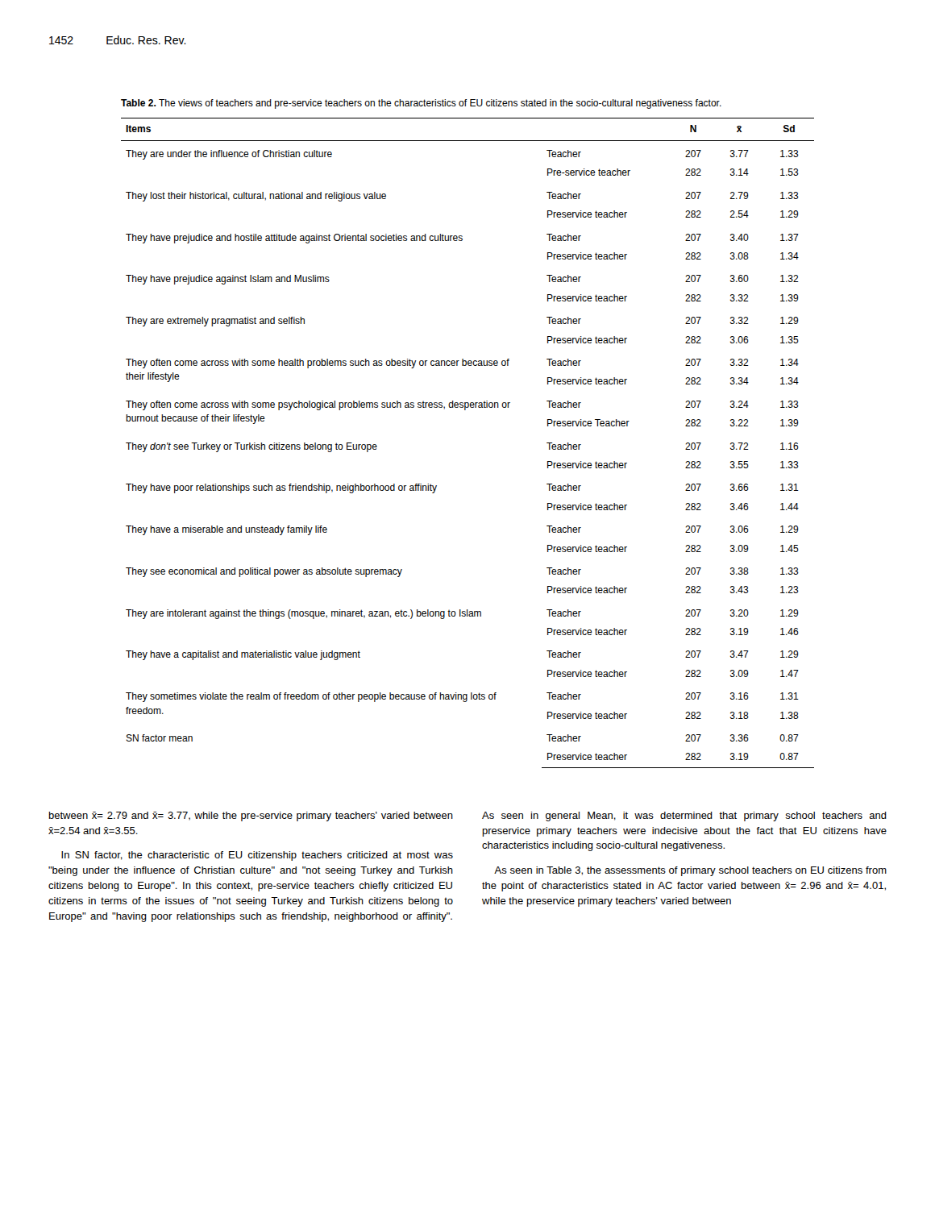1452 Educ. Res. Rev.
Table 2. The views of teachers and pre-service teachers on the characteristics of EU citizens stated in the socio-cultural negativeness factor.
| Items | | N | x̄ | Sd |
| --- | --- | --- | --- | --- |
| They are under the influence of Christian culture | Teacher | 207 | 3.77 | 1.33 |
| Pre-service teacher | 282 | 3.14 | 1.53 |
| They lost their historical, cultural, national and religious value | Teacher | 207 | 2.79 | 1.33 |
| Preservice teacher | 282 | 2.54 | 1.29 |
| They have prejudice and hostile attitude against Oriental societies and cultures | Teacher | 207 | 3.40 | 1.37 |
| Preservice teacher | 282 | 3.08 | 1.34 |
| They have prejudice against Islam and Muslims | Teacher | 207 | 3.60 | 1.32 |
| Preservice teacher | 282 | 3.32 | 1.39 |
| They are extremely pragmatist and selfish | Teacher | 207 | 3.32 | 1.29 |
| Preservice teacher | 282 | 3.06 | 1.35 |
| They often come across with some health problems such as obesity or cancer because of their lifestyle | Teacher | 207 | 3.32 | 1.34 |
| Preservice teacher | 282 | 3.34 | 1.34 |
| They often come across with some psychological problems such as stress, desperation or burnout because of their lifestyle | Teacher | 207 | 3.24 | 1.33 |
| Preservice Teacher | 282 | 3.22 | 1.39 |
| They don't see Turkey or Turkish citizens belong to Europe | Teacher | 207 | 3.72 | 1.16 |
| Preservice teacher | 282 | 3.55 | 1.33 |
| They have poor relationships such as friendship, neighborhood or affinity | Teacher | 207 | 3.66 | 1.31 |
| Preservice teacher | 282 | 3.46 | 1.44 |
| They have a miserable and unsteady family life | Teacher | 207 | 3.06 | 1.29 |
| Preservice teacher | 282 | 3.09 | 1.45 |
| They see economical and political power as absolute supremacy | Teacher | 207 | 3.38 | 1.33 |
| Preservice teacher | 282 | 3.43 | 1.23 |
| They are intolerant against the things (mosque, minaret, azan, etc.) belong to Islam | Teacher | 207 | 3.20 | 1.29 |
| Preservice teacher | 282 | 3.19 | 1.46 |
| They have a capitalist and materialistic value judgment | Teacher | 207 | 3.47 | 1.29 |
| Preservice teacher | 282 | 3.09 | 1.47 |
| They sometimes violate the realm of freedom of other people because of having lots of freedom. | Teacher | 207 | 3.16 | 1.31 |
| Preservice teacher | 282 | 3.18 | 1.38 |
| SN factor mean | Teacher | 207 | 3.36 | 0.87 |
| Preservice teacher | 282 | 3.19 | 0.87 |
between x̄= 2.79 and x̄= 3.77, while the pre-service primary teachers' varied between x̄=2.54 and x̄=3.55.
In SN factor, the characteristic of EU citizenship teachers criticized at most was "being under the influence of Christian culture" and "not seeing Turkey and Turkish citizens belong to Europe". In this context, pre-service teachers chiefly criticized EU citizens in terms of the issues of "not seeing Turkey and Turkish citizens belong to Europe" and "having poor relationships such as friendship, neighborhood or affinity". As seen in general Mean, it was determined that primary school teachers and preservice primary teachers were indecisive about the fact that EU citizens have characteristics including socio-cultural negativeness.
As seen in Table 3, the assessments of primary school teachers on EU citizens from the point of characteristics stated in AC factor varied between x̄= 2.96 and x̄= 4.01, while the preservice primary teachers' varied between